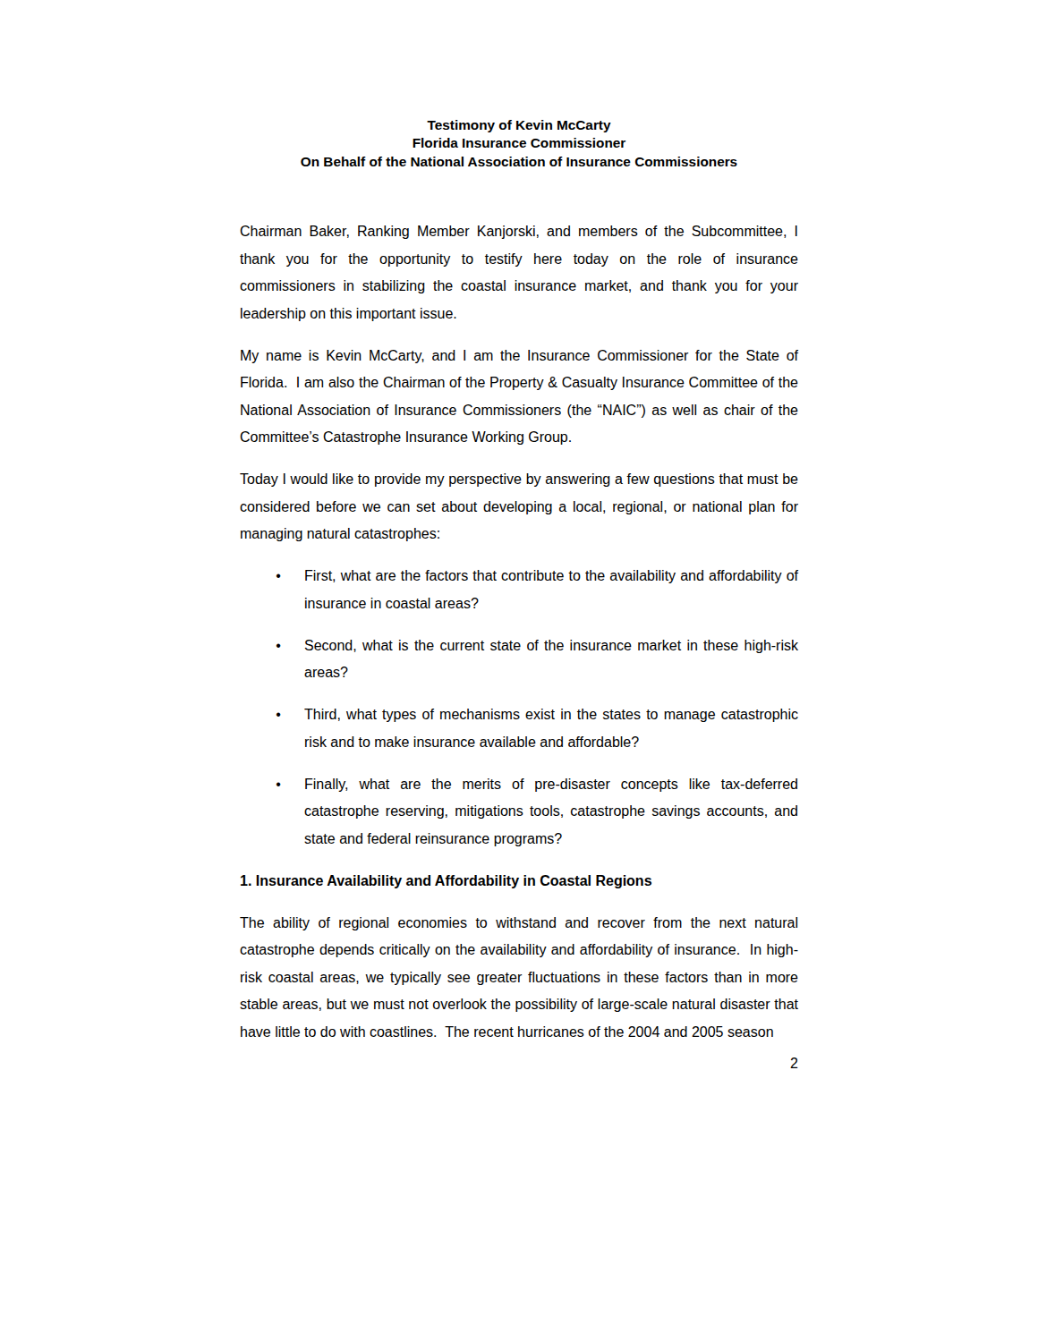Testimony of Kevin McCarty
Florida Insurance Commissioner
On Behalf of the National Association of Insurance Commissioners
Chairman Baker, Ranking Member Kanjorski, and members of the Subcommittee, I thank you for the opportunity to testify here today on the role of insurance commissioners in stabilizing the coastal insurance market, and thank you for your leadership on this important issue.
My name is Kevin McCarty, and I am the Insurance Commissioner for the State of Florida. I am also the Chairman of the Property & Casualty Insurance Committee of the National Association of Insurance Commissioners (the “NAIC”) as well as chair of the Committee’s Catastrophe Insurance Working Group.
Today I would like to provide my perspective by answering a few questions that must be considered before we can set about developing a local, regional, or national plan for managing natural catastrophes:
First, what are the factors that contribute to the availability and affordability of insurance in coastal areas?
Second, what is the current state of the insurance market in these high-risk areas?
Third, what types of mechanisms exist in the states to manage catastrophic risk and to make insurance available and affordable?
Finally, what are the merits of pre-disaster concepts like tax-deferred catastrophe reserving, mitigations tools, catastrophe savings accounts, and state and federal reinsurance programs?
1. Insurance Availability and Affordability in Coastal Regions
The ability of regional economies to withstand and recover from the next natural catastrophe depends critically on the availability and affordability of insurance. In high-risk coastal areas, we typically see greater fluctuations in these factors than in more stable areas, but we must not overlook the possibility of large-scale natural disaster that have little to do with coastlines. The recent hurricanes of the 2004 and 2005 season
2